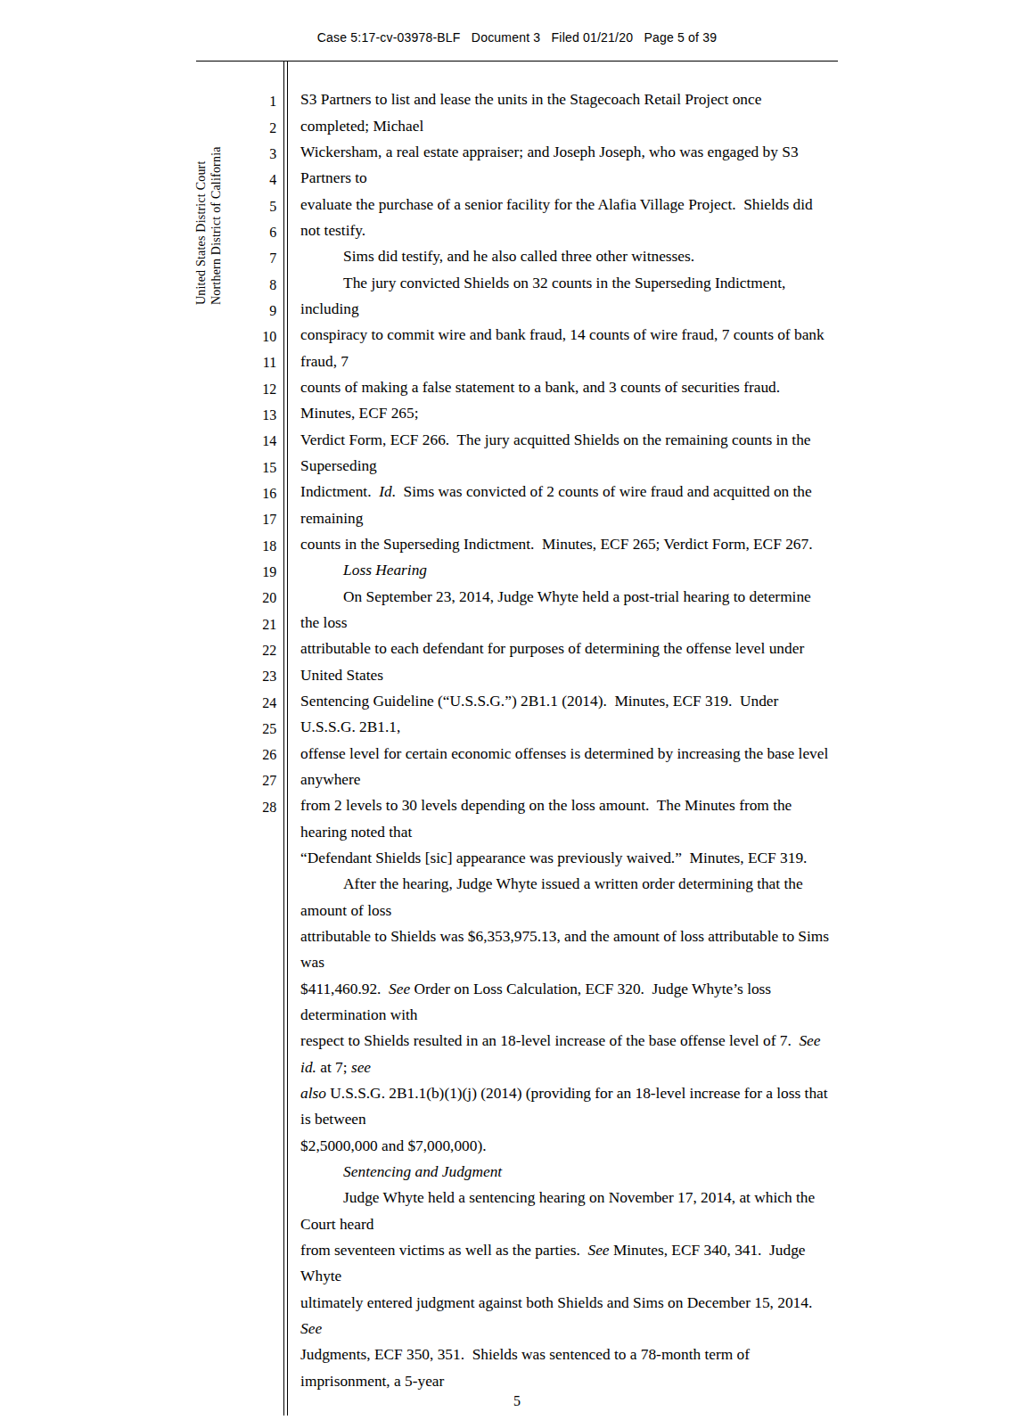Case 5:17-cv-03978-BLF Document 3 Filed 01/21/20 Page 5 of 39
United States District Court Northern District of California
1
2
3
4
5
6
7
8
9
10
11
12
13
14
15
16
17
18
19
20
21
22
23
24
25
26
27
28
S3 Partners to list and lease the units in the Stagecoach Retail Project once completed; Michael
Wickersham, a real estate appraiser; and Joseph Joseph, who was engaged by S3 Partners to
evaluate the purchase of a senior facility for the Alafia Village Project. Shields did not testify.
Sims did testify, and he also called three other witnesses.
The jury convicted Shields on 32 counts in the Superseding Indictment, including
conspiracy to commit wire and bank fraud, 14 counts of wire fraud, 7 counts of bank fraud, 7
counts of making a false statement to a bank, and 3 counts of securities fraud. Minutes, ECF 265;
Verdict Form, ECF 266. The jury acquitted Shields on the remaining counts in the Superseding
Indictment. Id. Sims was convicted of 2 counts of wire fraud and acquitted on the remaining
counts in the Superseding Indictment. Minutes, ECF 265; Verdict Form, ECF 267.
Loss Hearing
On September 23, 2014, Judge Whyte held a post-trial hearing to determine the loss
attributable to each defendant for purposes of determining the offense level under United States
Sentencing Guideline (“U.S.S.G.”) 2B1.1 (2014). Minutes, ECF 319. Under U.S.S.G. 2B1.1,
offense level for certain economic offenses is determined by increasing the base level anywhere
from 2 levels to 30 levels depending on the loss amount. The Minutes from the hearing noted that
“Defendant Shields [sic] appearance was previously waived.” Minutes, ECF 319.
After the hearing, Judge Whyte issued a written order determining that the amount of loss
attributable to Shields was $6,353,975.13, and the amount of loss attributable to Sims was
$411,460.92. See Order on Loss Calculation, ECF 320. Judge Whyte’s loss determination with
respect to Shields resulted in an 18-level increase of the base offense level of 7. See id. at 7; see
also U.S.S.G. 2B1.1(b)(1)(j) (2014) (providing for an 18-level increase for a loss that is between
$2,5000,000 and $7,000,000).
Sentencing and Judgment
Judge Whyte held a sentencing hearing on November 17, 2014, at which the Court heard
from seventeen victims as well as the parties. See Minutes, ECF 340, 341. Judge Whyte
ultimately entered judgment against both Shields and Sims on December 15, 2014. See
Judgments, ECF 350, 351. Shields was sentenced to a 78-month term of imprisonment, a 5-year
5